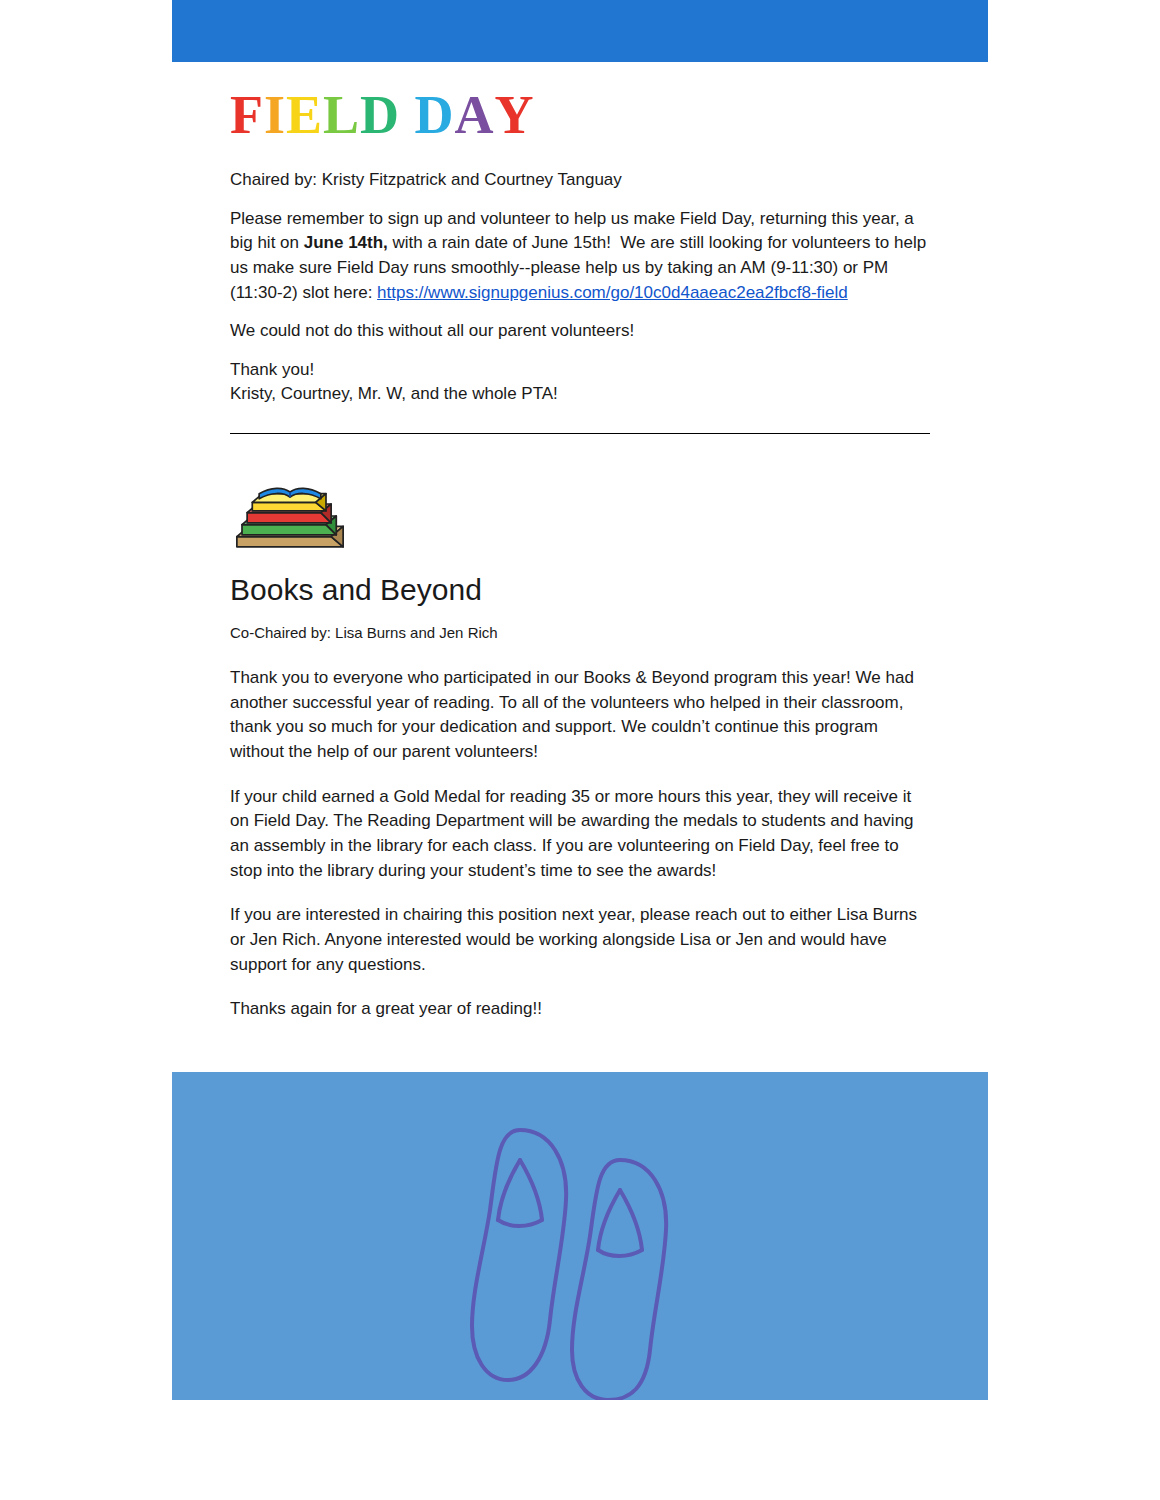FIELD DAY
Chaired by: Kristy Fitzpatrick and Courtney Tanguay
Please remember to sign up and volunteer to help us make Field Day, returning this year, a big hit on June 14th, with a rain date of June 15th! We are still looking for volunteers to help us make sure Field Day runs smoothly--please help us by taking an AM (9-11:30) or PM (11:30-2) slot here: https://www.signupgenius.com/go/10c0d4aaeac2ea2fbcf8-field
We could not do this without all our parent volunteers!
Thank you!
Kristy, Courtney, Mr. W, and the whole PTA!
Books and Beyond
Co-Chaired by: Lisa Burns and Jen Rich
Thank you to everyone who participated in our Books & Beyond program this year! We had another successful year of reading. To all of the volunteers who helped in their classroom, thank you so much for your dedication and support. We couldn’t continue this program without the help of our parent volunteers!
If your child earned a Gold Medal for reading 35 or more hours this year, they will receive it on Field Day. The Reading Department will be awarding the medals to students and having an assembly in the library for each class. If you are volunteering on Field Day, feel free to stop into the library during your student’s time to see the awards!
If you are interested in chairing this position next year, please reach out to either Lisa Burns or Jen Rich. Anyone interested would be working alongside Lisa or Jen and would have support for any questions.
Thanks again for a great year of reading!!